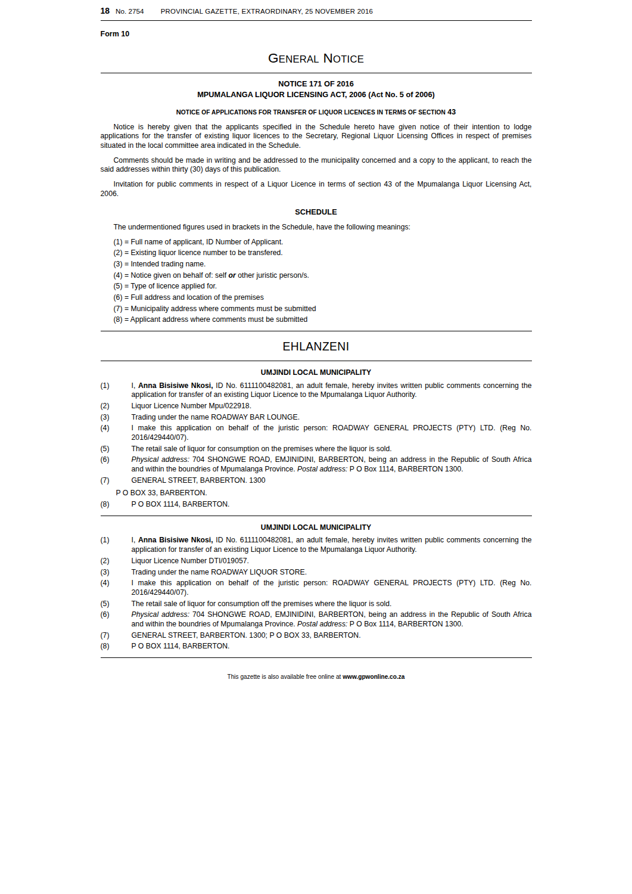18 No. 2754 PROVINCIAL GAZETTE, EXTRAORDINARY, 25 NOVEMBER 2016
Form 10
GENERAL NOTICE
NOTICE 171 OF 2016
MPUMALANGA LIQUOR LICENSING ACT, 2006 (Act No. 5 of 2006)
NOTICE OF APPLICATIONS FOR TRANSFER OF LIQUOR LICENCES IN TERMS OF SECTION 43
Notice is hereby given that the applicants specified in the Schedule hereto have given notice of their intention to lodge applications for the transfer of existing liquor licences to the Secretary, Regional Liquor Licensing Offices in respect of premises situated in the local committee area indicated in the Schedule.
Comments should be made in writing and be addressed to the municipality concerned and a copy to the applicant, to reach the said addresses within thirty (30) days of this publication.
Invitation for public comments in respect of a Liquor Licence in terms of section 43 of the Mpumalanga Liquor Licensing Act, 2006.
SCHEDULE
The undermentioned figures used in brackets in the Schedule, have the following meanings:
(1) = Full name of applicant, ID Number of Applicant.
(2) = Existing liquor licence number to be transfered.
(3) = Intended trading name.
(4) = Notice given on behalf of: self or other juristic person/s.
(5) = Type of licence applied for.
(6) = Full address and location of the premises
(7) = Municipality address where comments must be submitted
(8) = Applicant address where comments must be submitted
EHLANZENI
UMJINDI LOCAL MUNICIPALITY
(1) I, Anna Bisisiwe Nkosi, ID No. 6111100482081, an adult female, hereby invites written public comments concerning the application for transfer of an existing Liquor Licence to the Mpumalanga Liquor Authority.
(2) Liquor Licence Number Mpu/022918.
(3) Trading under the name ROADWAY BAR LOUNGE.
(4) I make this application on behalf of the juristic person: ROADWAY GENERAL PROJECTS (PTY) LTD. (Reg No. 2016/429440/07).
(5) The retail sale of liquor for consumption on the premises where the liquor is sold.
(6) Physical address: 704 SHONGWE ROAD, EMJINIDINI, BARBERTON, being an address in the Republic of South Africa and within the boundries of Mpumalanga Province. Postal address: P O Box 1114, BARBERTON 1300.
(7) GENERAL STREET, BARBERTON. 1300
P O BOX 33, BARBERTON.
(8) P O BOX 1114, BARBERTON.
UMJINDI LOCAL MUNICIPALITY
(1) I, Anna Bisisiwe Nkosi, ID No. 6111100482081, an adult female, hereby invites written public comments concerning the application for transfer of an existing Liquor Licence to the Mpumalanga Liquor Authority.
(2) Liquor Licence Number DTI/019057.
(3) Trading under the name ROADWAY LIQUOR STORE.
(4) I make this application on behalf of the juristic person: ROADWAY GENERAL PROJECTS (PTY) LTD. (Reg No. 2016/429440/07).
(5) The retail sale of liquor for consumption off the premises where the liquor is sold.
(6) Physical address: 704 SHONGWE ROAD, EMJINIDINI, BARBERTON, being an address in the Republic of South Africa and within the boundries of Mpumalanga Province. Postal address: P O Box 1114, BARBERTON 1300.
(7) GENERAL STREET, BARBERTON. 1300; P O BOX 33, BARBERTON.
(8) P O BOX 1114, BARBERTON.
This gazette is also available free online at www.gpwonline.co.za